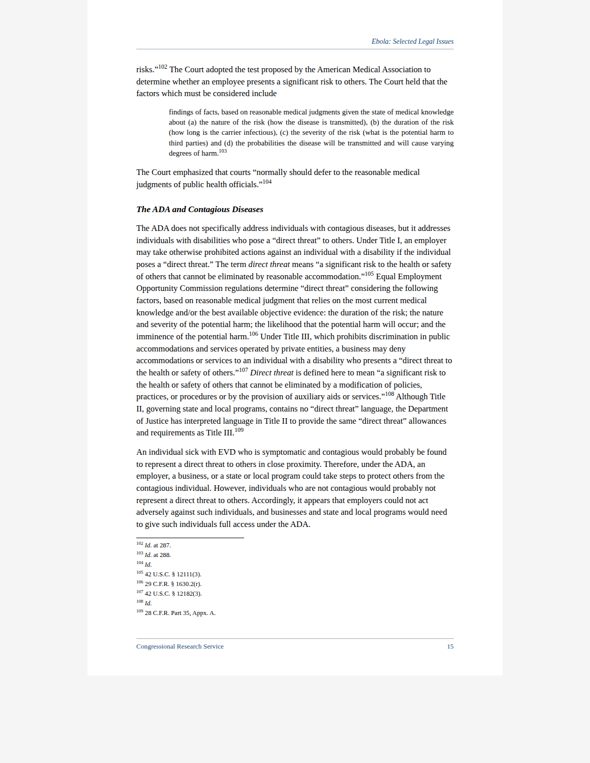Ebola: Selected Legal Issues
risks.”102 The Court adopted the test proposed by the American Medical Association to determine whether an employee presents a significant risk to others. The Court held that the factors which must be considered include
findings of facts, based on reasonable medical judgments given the state of medical knowledge about (a) the nature of the risk (how the disease is transmitted), (b) the duration of the risk (how long is the carrier infectious), (c) the severity of the risk (what is the potential harm to third parties) and (d) the probabilities the disease will be transmitted and will cause varying degrees of harm.103
The Court emphasized that courts “normally should defer to the reasonable medical judgments of public health officials.”104
The ADA and Contagious Diseases
The ADA does not specifically address individuals with contagious diseases, but it addresses individuals with disabilities who pose a “direct threat” to others. Under Title I, an employer may take otherwise prohibited actions against an individual with a disability if the individual poses a “direct threat.” The term direct threat means “a significant risk to the health or safety of others that cannot be eliminated by reasonable accommodation.”105 Equal Employment Opportunity Commission regulations determine “direct threat” considering the following factors, based on reasonable medical judgment that relies on the most current medical knowledge and/or the best available objective evidence: the duration of the risk; the nature and severity of the potential harm; the likelihood that the potential harm will occur; and the imminence of the potential harm.106 Under Title III, which prohibits discrimination in public accommodations and services operated by private entities, a business may deny accommodations or services to an individual with a disability who presents a “direct threat to the health or safety of others.”107 Direct threat is defined here to mean “a significant risk to the health or safety of others that cannot be eliminated by a modification of policies, practices, or procedures or by the provision of auxiliary aids or services.”108 Although Title II, governing state and local programs, contains no “direct threat” language, the Department of Justice has interpreted language in Title II to provide the same “direct threat” allowances and requirements as Title III.109
An individual sick with EVD who is symptomatic and contagious would probably be found to represent a direct threat to others in close proximity. Therefore, under the ADA, an employer, a business, or a state or local program could take steps to protect others from the contagious individual. However, individuals who are not contagious would probably not represent a direct threat to others. Accordingly, it appears that employers could not act adversely against such individuals, and businesses and state and local programs would need to give such individuals full access under the ADA.
102 Id. at 287.
103 Id. at 288.
104 Id.
105 42 U.S.C. § 12111(3).
106 29 C.F.R. § 1630.2(r).
107 42 U.S.C. § 12182(3).
108 Id.
109 28 C.F.R. Part 35, Appx. A.
Congressional Research Service
15